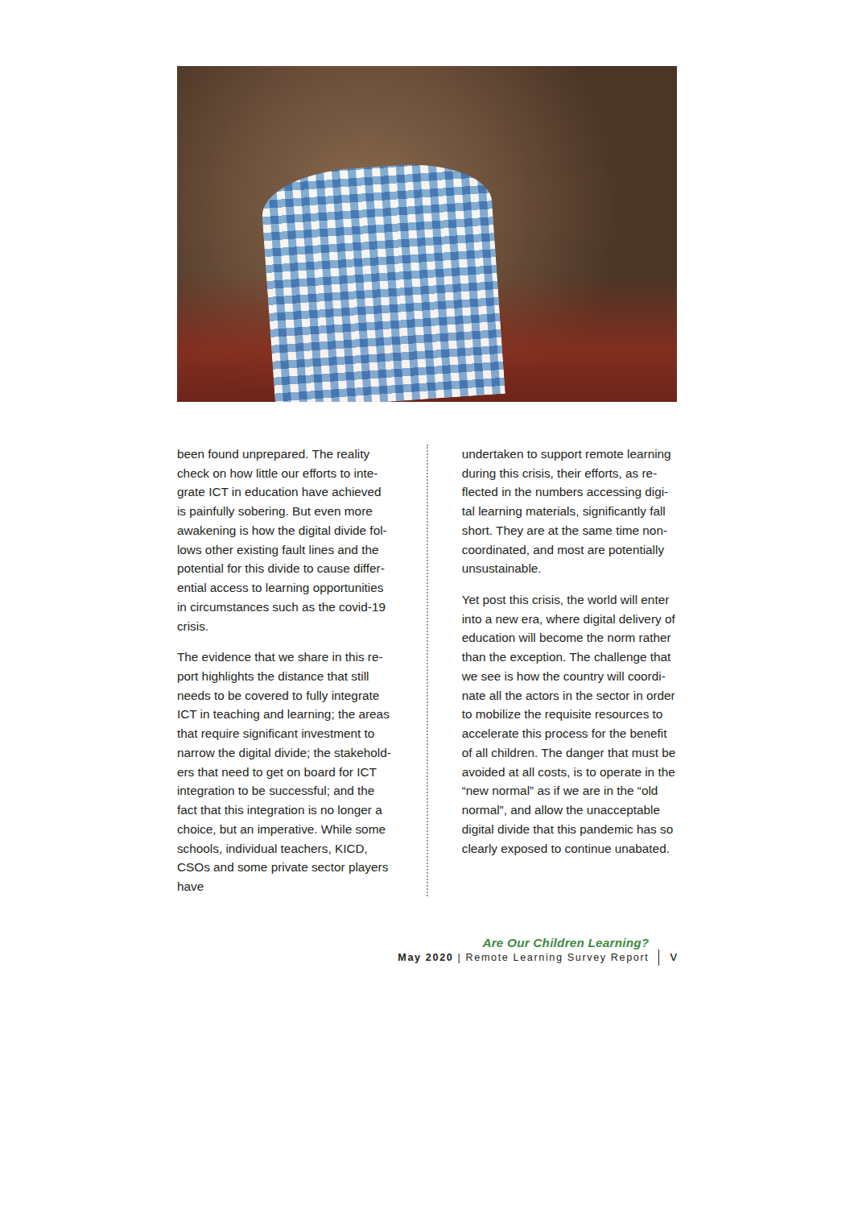been found unprepared. The reality check on how little our efforts to integrate ICT in education have achieved is painfully sobering. But even more awakening is how the digital divide follows other existing fault lines and the potential for this divide to cause differential access to learning opportunities in circumstances such as the covid-19 crisis.
The evidence that we share in this report highlights the distance that still needs to be covered to fully integrate ICT in teaching and learning; the areas that require significant investment to narrow the digital divide; the stakeholders that need to get on board for ICT integration to be successful; and the fact that this integration is no longer a choice, but an imperative. While some schools, individual teachers, KICD, CSOs and some private sector players have
undertaken to support remote learning during this crisis, their efforts, as reflected in the numbers accessing digital learning materials, significantly fall short. They are at the same time non-coordinated, and most are potentially unsustainable.
Yet post this crisis, the world will enter into a new era, where digital delivery of education will become the norm rather than the exception. The challenge that we see is how the country will coordinate all the actors in the sector in order to mobilize the requisite resources to accelerate this process for the benefit of all children. The danger that must be avoided at all costs, is to operate in the “new normal” as if we are in the “old normal”, and allow the unacceptable digital divide that this pandemic has so clearly exposed to continue unabated.
Are Our Children Learning?
May 2020 | Remote Learning Survey Report
v